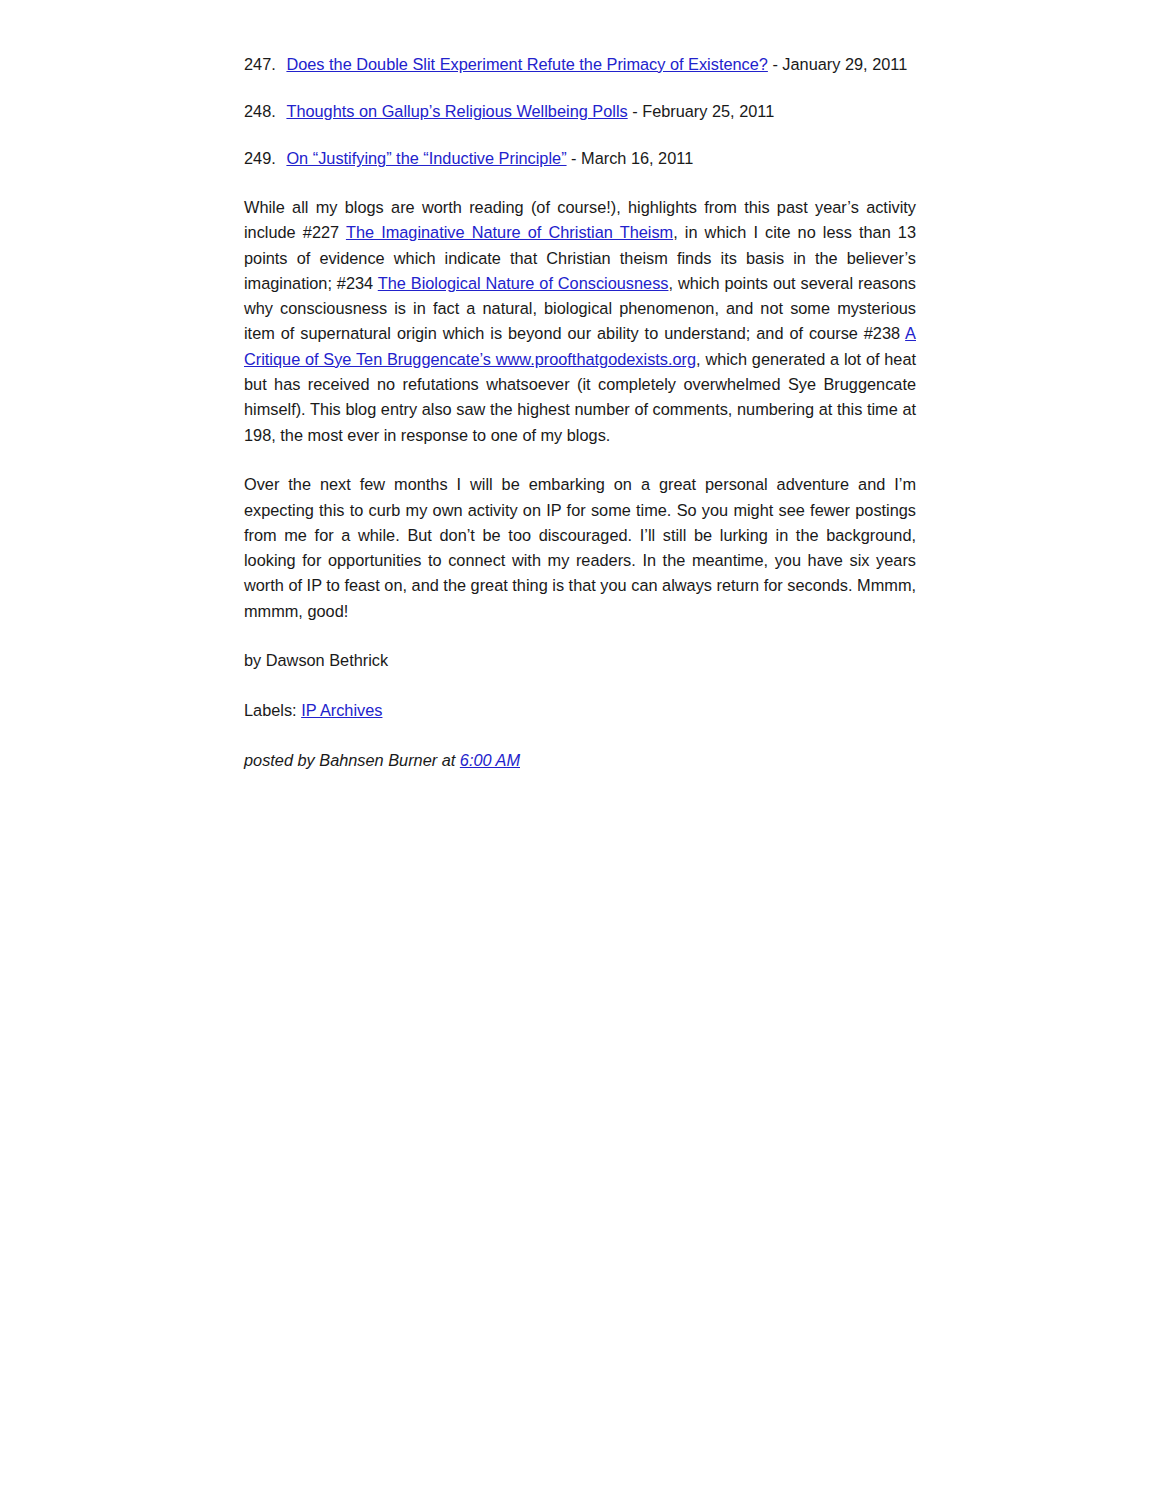247. Does the Double Slit Experiment Refute the Primacy of Existence? - January 29, 2011
248. Thoughts on Gallup’s Religious Wellbeing Polls - February 25, 2011
249. On “Justifying” the “Inductive Principle” - March 16, 2011
While all my blogs are worth reading (of course!), highlights from this past year’s activity include #227 The Imaginative Nature of Christian Theism, in which I cite no less than 13 points of evidence which indicate that Christian theism finds its basis in the believer’s imagination; #234 The Biological Nature of Consciousness, which points out several reasons why consciousness is in fact a natural, biological phenomenon, and not some mysterious item of supernatural origin which is beyond our ability to understand; and of course #238 A Critique of Sye Ten Bruggencate’s www.proofthatgodexists.org, which generated a lot of heat but has received no refutations whatsoever (it completely overwhelmed Sye Bruggencate himself). This blog entry also saw the highest number of comments, numbering at this time at 198, the most ever in response to one of my blogs.
Over the next few months I will be embarking on a great personal adventure and I’m expecting this to curb my own activity on IP for some time. So you might see fewer postings from me for a while. But don’t be too discouraged. I’ll still be lurking in the background, looking for opportunities to connect with my readers. In the meantime, you have six years worth of IP to feast on, and the great thing is that you can always return for seconds. Mmmm, mmmm, good!
by Dawson Bethrick
Labels: IP Archives
posted by Bahnsen Burner at 6:00 AM